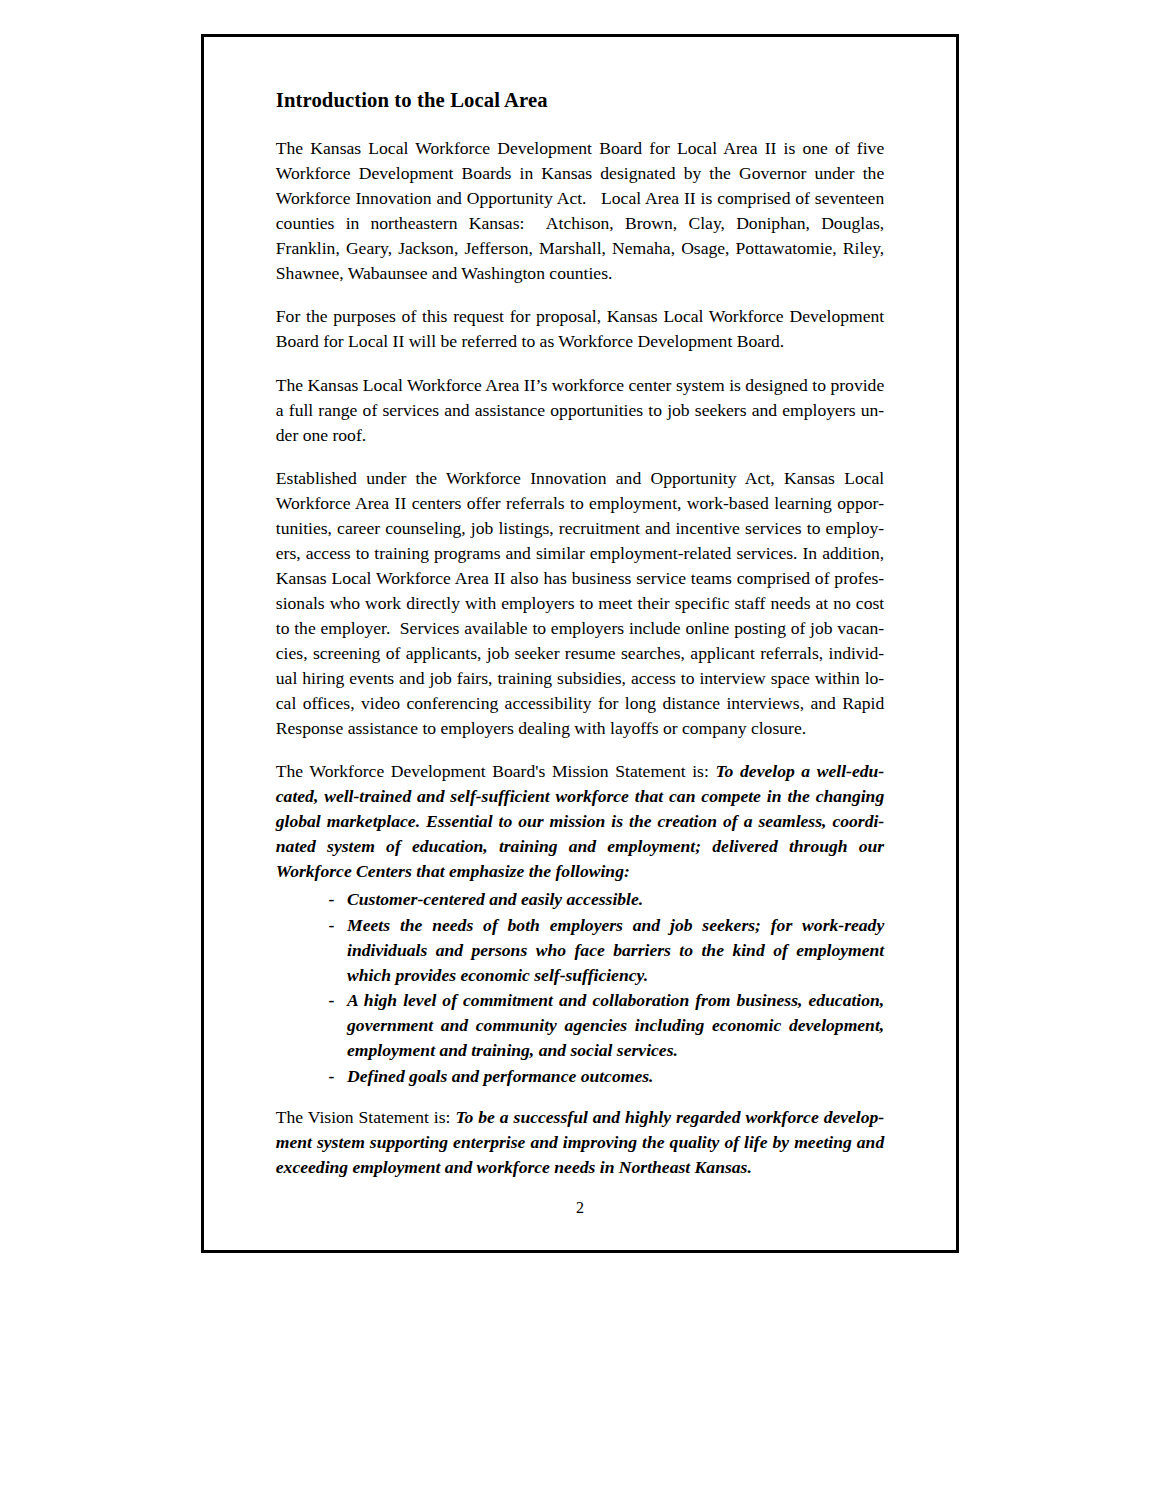Introduction to the Local Area
The Kansas Local Workforce Development Board for Local Area II is one of five Workforce Development Boards in Kansas designated by the Governor under the Workforce Innovation and Opportunity Act. Local Area II is comprised of seventeen counties in northeastern Kansas: Atchison, Brown, Clay, Doniphan, Douglas, Franklin, Geary, Jackson, Jefferson, Marshall, Nemaha, Osage, Pottawatomie, Riley, Shawnee, Wabaunsee and Washington counties.
For the purposes of this request for proposal, Kansas Local Workforce Development Board for Local II will be referred to as Workforce Development Board.
The Kansas Local Workforce Area II’s workforce center system is designed to provide a full range of services and assistance opportunities to job seekers and employers under one roof.
Established under the Workforce Innovation and Opportunity Act, Kansas Local Workforce Area II centers offer referrals to employment, work-based learning opportunities, career counseling, job listings, recruitment and incentive services to employers, access to training programs and similar employment-related services. In addition, Kansas Local Workforce Area II also has business service teams comprised of professionals who work directly with employers to meet their specific staff needs at no cost to the employer. Services available to employers include online posting of job vacancies, screening of applicants, job seeker resume searches, applicant referrals, individual hiring events and job fairs, training subsidies, access to interview space within local offices, video conferencing accessibility for long distance interviews, and Rapid Response assistance to employers dealing with layoffs or company closure.
The Workforce Development Board's Mission Statement is: To develop a well-educated, well-trained and self-sufficient workforce that can compete in the changing global marketplace. Essential to our mission is the creation of a seamless, coordinated system of education, training and employment; delivered through our Workforce Centers that emphasize the following:
Customer-centered and easily accessible.
Meets the needs of both employers and job seekers; for work-ready individuals and persons who face barriers to the kind of employment which provides economic self-sufficiency.
A high level of commitment and collaboration from business, education, government and community agencies including economic development, employment and training, and social services.
Defined goals and performance outcomes.
The Vision Statement is: To be a successful and highly regarded workforce development system supporting enterprise and improving the quality of life by meeting and exceeding employment and workforce needs in Northeast Kansas.
2